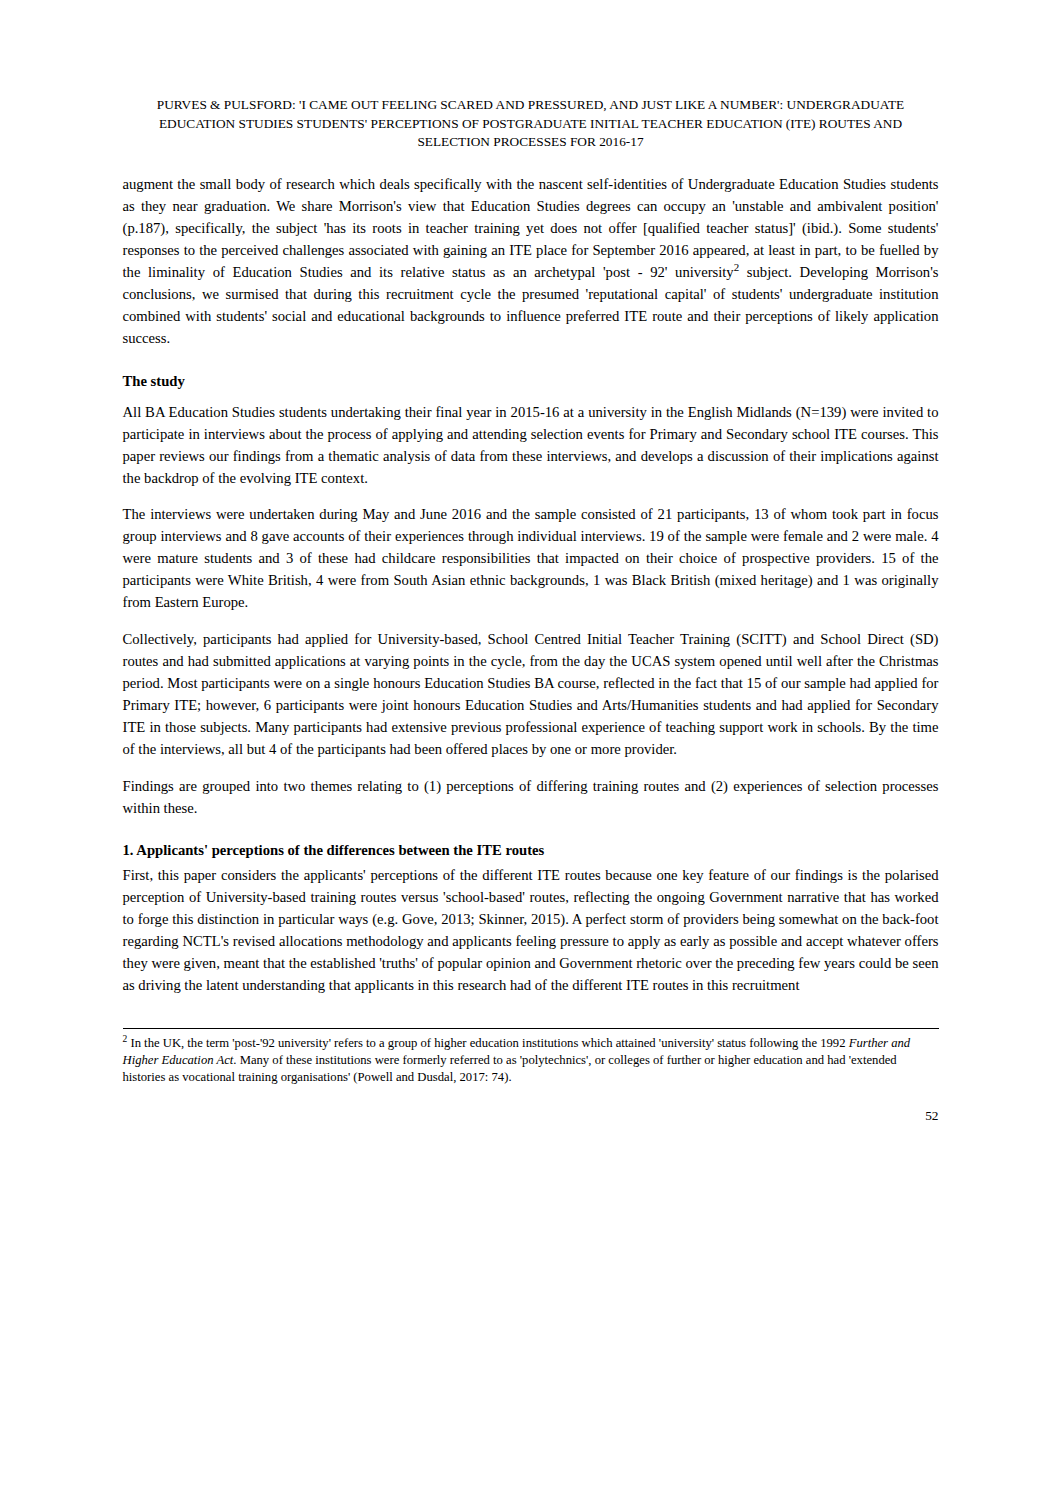Purves & Pulsford: 'I came out feeling scared and pressured, and just like a number': Undergraduate Education Studies students' perceptions of postgraduate Initial Teacher Education (ITE) routes and selection processes for 2016-17
augment the small body of research which deals specifically with the nascent self-identities of Undergraduate Education Studies students as they near graduation. We share Morrison's view that Education Studies degrees can occupy an 'unstable and ambivalent position' (p.187), specifically, the subject 'has its roots in teacher training yet does not offer [qualified teacher status]' (ibid.). Some students' responses to the perceived challenges associated with gaining an ITE place for September 2016 appeared, at least in part, to be fuelled by the liminality of Education Studies and its relative status as an archetypal 'post - 92' university2 subject. Developing Morrison's conclusions, we surmised that during this recruitment cycle the presumed 'reputational capital' of students' undergraduate institution combined with students' social and educational backgrounds to influence preferred ITE route and their perceptions of likely application success.
The study
All BA Education Studies students undertaking their final year in 2015-16 at a university in the English Midlands (N=139) were invited to participate in interviews about the process of applying and attending selection events for Primary and Secondary school ITE courses. This paper reviews our findings from a thematic analysis of data from these interviews, and develops a discussion of their implications against the backdrop of the evolving ITE context.
The interviews were undertaken during May and June 2016 and the sample consisted of 21 participants, 13 of whom took part in focus group interviews and 8 gave accounts of their experiences through individual interviews. 19 of the sample were female and 2 were male. 4 were mature students and 3 of these had childcare responsibilities that impacted on their choice of prospective providers. 15 of the participants were White British, 4 were from South Asian ethnic backgrounds, 1 was Black British (mixed heritage) and 1 was originally from Eastern Europe.
Collectively, participants had applied for University-based, School Centred Initial Teacher Training (SCITT) and School Direct (SD) routes and had submitted applications at varying points in the cycle, from the day the UCAS system opened until well after the Christmas period. Most participants were on a single honours Education Studies BA course, reflected in the fact that 15 of our sample had applied for Primary ITE; however, 6 participants were joint honours Education Studies and Arts/Humanities students and had applied for Secondary ITE in those subjects. Many participants had extensive previous professional experience of teaching support work in schools. By the time of the interviews, all but 4 of the participants had been offered places by one or more provider.
Findings are grouped into two themes relating to (1) perceptions of differing training routes and (2) experiences of selection processes within these.
1. Applicants' perceptions of the differences between the ITE routes
First, this paper considers the applicants' perceptions of the different ITE routes because one key feature of our findings is the polarised perception of University-based training routes versus 'school-based' routes, reflecting the ongoing Government narrative that has worked to forge this distinction in particular ways (e.g. Gove, 2013; Skinner, 2015). A perfect storm of providers being somewhat on the back-foot regarding NCTL's revised allocations methodology and applicants feeling pressure to apply as early as possible and accept whatever offers they were given, meant that the established 'truths' of popular opinion and Government rhetoric over the preceding few years could be seen as driving the latent understanding that applicants in this research had of the different ITE routes in this recruitment
2 In the UK, the term 'post-'92 university' refers to a group of higher education institutions which attained 'university' status following the 1992 Further and Higher Education Act. Many of these institutions were formerly referred to as 'polytechnics', or colleges of further or higher education and had 'extended histories as vocational training organisations' (Powell and Dusdal, 2017: 74).
52